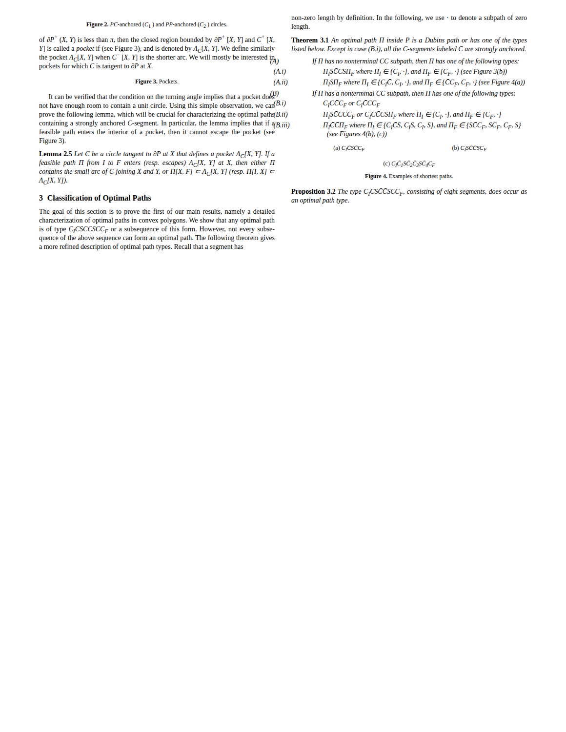Figure 2. PC-anchored (C1 ) and PP-anchored (C2 ) circles.
of ∂P+ (X, Y) is less than π, then the closed region bounded by ∂P+ [X, Y] and C+ [X, Y] is called a pocket if (see Figure 3), and is denoted by ΛC[X, Y]. We define similarly the pocket ΛC[X, Y] when C− [X, Y] is the shorter arc. We will mostly be interested in pockets for which C is tangent to ∂P at X.
Figure 3. Pockets.
It can be verified that the condition on the turning angle implies that a pocket does not have enough room to contain a unit circle. Using this simple observation, we can prove the following lemma, which will be crucial for characterizing the optimal paths containing a strongly anchored C-segment. In particular, the lemma implies that if a feasible path enters the interior of a pocket, then it cannot escape the pocket (see Figure 3).
Lemma 2.5 Let C be a circle tangent to ∂P at X that defines a pocket ΛC[X, Y]. If a feasible path Π from I to F enters (resp. escapes) ΛC[X, Y] at X, then either Π contains the small arc of C joining X and Y, or Π[X, F] ⊂ ΛC[X, Y] (resp. Π[I, X] ⊂ ΛC[X, Y]).
3 Classification of Optimal Paths
The goal of this section is to prove the first of our main results, namely a detailed characterization of optimal paths in convex polygons. We show that any optimal path is of type CICSCCSCCF or a subsequence of this form. However, not every subsequence of the above sequence can form an optimal path. The following theorem gives a more refined description of optimal path types. Recall that a segment has
non-zero length by definition. In the following, we use · to denote a subpath of zero length.
Theorem 3.1 An optimal path Π inside P is a Dubins path or has one of the types listed below. Except in case (B.i), all the C-segments labeled C̄ are strongly anchored.
(A) If Π has no nonterminal CC subpath, then Π has one of the following types:
(A.i) ΠISC̄CSΠF where ΠI ∈ {CI, ·}, and ΠF ∈ {CF, ·} (see Figure 3(b))
(A.ii) ΠISΠF where ΠI ∈ {CIC̄, CI, ·}, and ΠF ∈ {C̄CF, CF, ·} (see Figure 4(a))
(B) If Π has a nonterminal CC subpath, then Π has one of the following types:
(B.i) CICC̄CF or CIC̄CCF
(B.ii) ΠISC̄CCCF or CICC̄CSΠF where ΠI ∈ {CI, ·}, and ΠF ∈ {CF, ·}
(B.iii) ΠIC̄C̄ΠF where ΠI ∈ {CIC̄S, CIS, CI, S}, and ΠF ∈ {SC̄CF, SCF, CF, S} (see Figures 4(b), (c))
(a) CIC̄SC̄CF
(b) CISC̄C̄SCF
(c) CIC̄1SC̄2C̄3SC̄4CF
Figure 4. Examples of shortest paths.
Proposition 3.2 The type CICSC̄C̄SCCF, consisting of eight segments, does occur as an optimal path type.